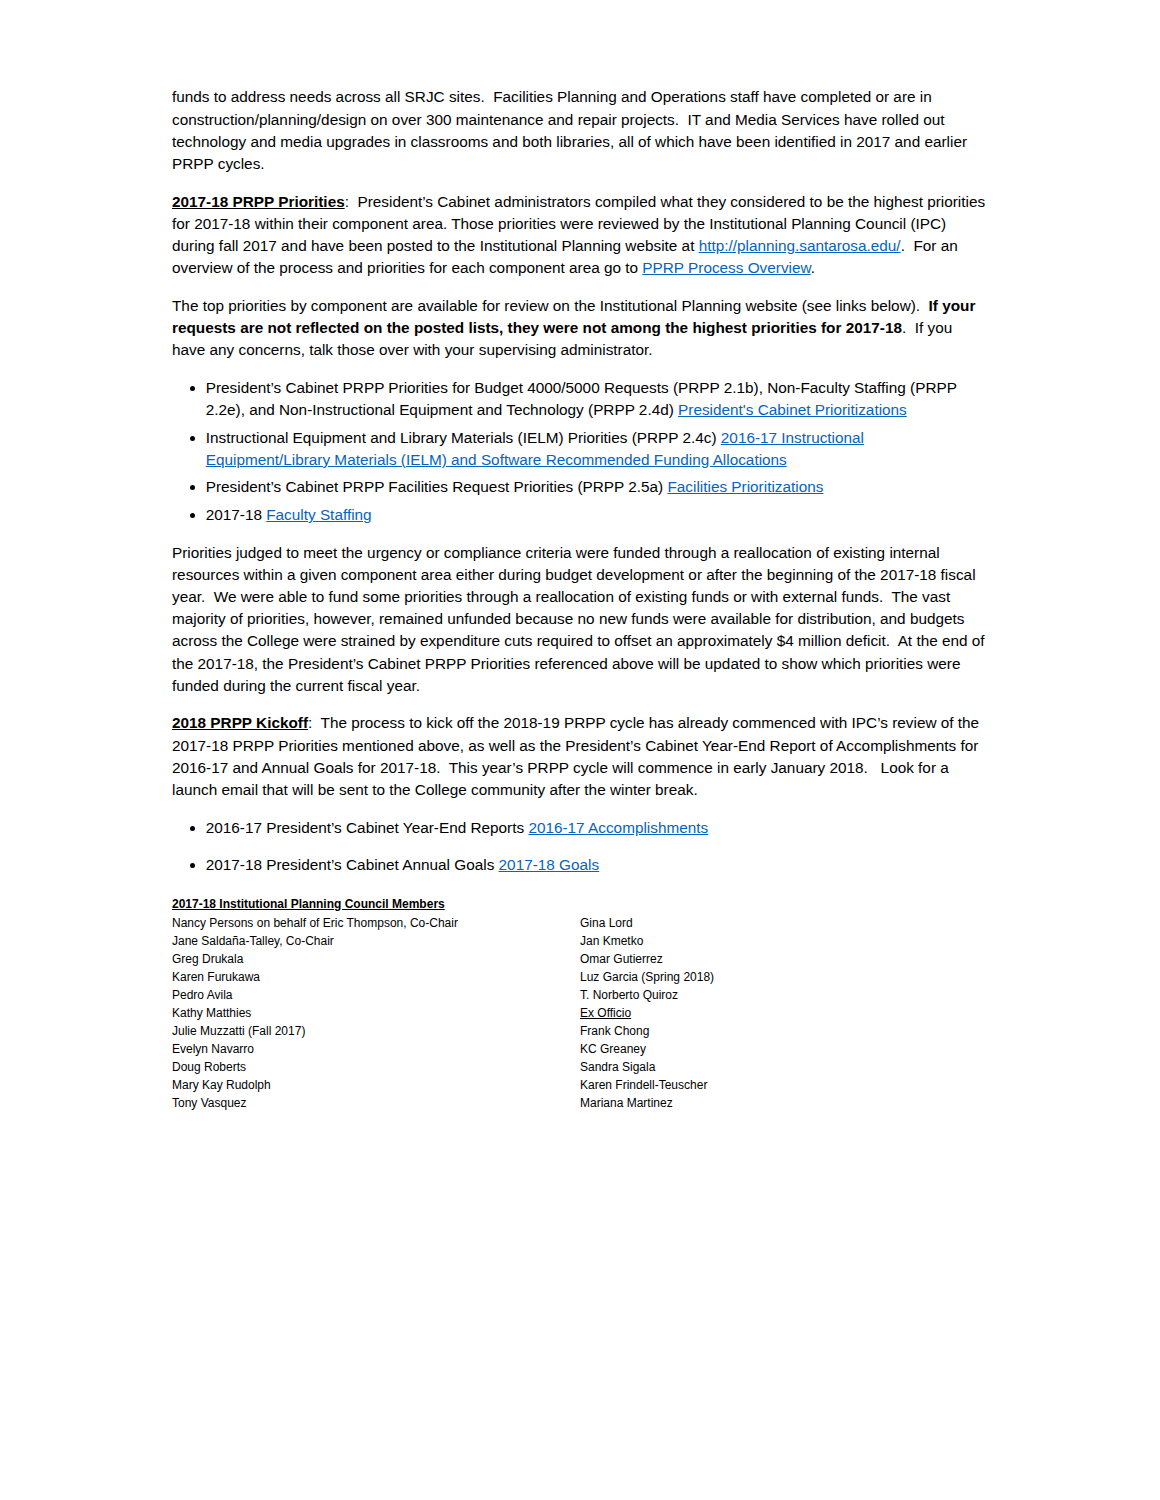funds to address needs across all SRJC sites. Facilities Planning and Operations staff have completed or are in construction/planning/design on over 300 maintenance and repair projects. IT and Media Services have rolled out technology and media upgrades in classrooms and both libraries, all of which have been identified in 2017 and earlier PRPP cycles.
2017-18 PRPP Priorities: President’s Cabinet administrators compiled what they considered to be the highest priorities for 2017-18 within their component area. Those priorities were reviewed by the Institutional Planning Council (IPC) during fall 2017 and have been posted to the Institutional Planning website at http://planning.santarosa.edu/. For an overview of the process and priorities for each component area go to PPRP Process Overview.
The top priorities by component are available for review on the Institutional Planning website (see links below). If your requests are not reflected on the posted lists, they were not among the highest priorities for 2017-18. If you have any concerns, talk those over with your supervising administrator.
President’s Cabinet PRPP Priorities for Budget 4000/5000 Requests (PRPP 2.1b), Non-Faculty Staffing (PRPP 2.2e), and Non-Instructional Equipment and Technology (PRPP 2.4d) President's Cabinet Prioritizations
Instructional Equipment and Library Materials (IELM) Priorities (PRPP 2.4c) 2016-17 Instructional Equipment/Library Materials (IELM) and Software Recommended Funding Allocations
President’s Cabinet PRPP Facilities Request Priorities (PRPP 2.5a) Facilities Prioritizations
2017-18 Faculty Staffing
Priorities judged to meet the urgency or compliance criteria were funded through a reallocation of existing internal resources within a given component area either during budget development or after the beginning of the 2017-18 fiscal year. We were able to fund some priorities through a reallocation of existing funds or with external funds. The vast majority of priorities, however, remained unfunded because no new funds were available for distribution, and budgets across the College were strained by expenditure cuts required to offset an approximately $4 million deficit. At the end of the 2017-18, the President’s Cabinet PRPP Priorities referenced above will be updated to show which priorities were funded during the current fiscal year.
2018 PRPP Kickoff: The process to kick off the 2018-19 PRPP cycle has already commenced with IPC’s review of the 2017-18 PRPP Priorities mentioned above, as well as the President’s Cabinet Year-End Report of Accomplishments for 2016-17 and Annual Goals for 2017-18. This year’s PRPP cycle will commence in early January 2018. Look for a launch email that will be sent to the College community after the winter break.
2016-17 President’s Cabinet Year-End Reports 2016-17 Accomplishments
2017-18 President’s Cabinet Annual Goals 2017-18 Goals
2017-18 Institutional Planning Council Members
| Nancy Persons on behalf of Eric Thompson, Co-Chair | Gina Lord |
| Jane Saldaña-Talley, Co-Chair | Jan Kmetko |
| Greg Drukala | Omar Gutierrez |
| Karen Furukawa | Luz Garcia (Spring 2018) |
| Pedro Avila | T. Norberto Quiroz |
| Kathy Matthies | Ex Officio |
| Julie Muzzatti (Fall 2017) | Frank Chong |
| Evelyn Navarro | KC Greaney |
| Doug Roberts | Sandra Sigala |
| Mary Kay Rudolph | Karen Frindell-Teuscher |
| Tony Vasquez | Mariana Martinez |